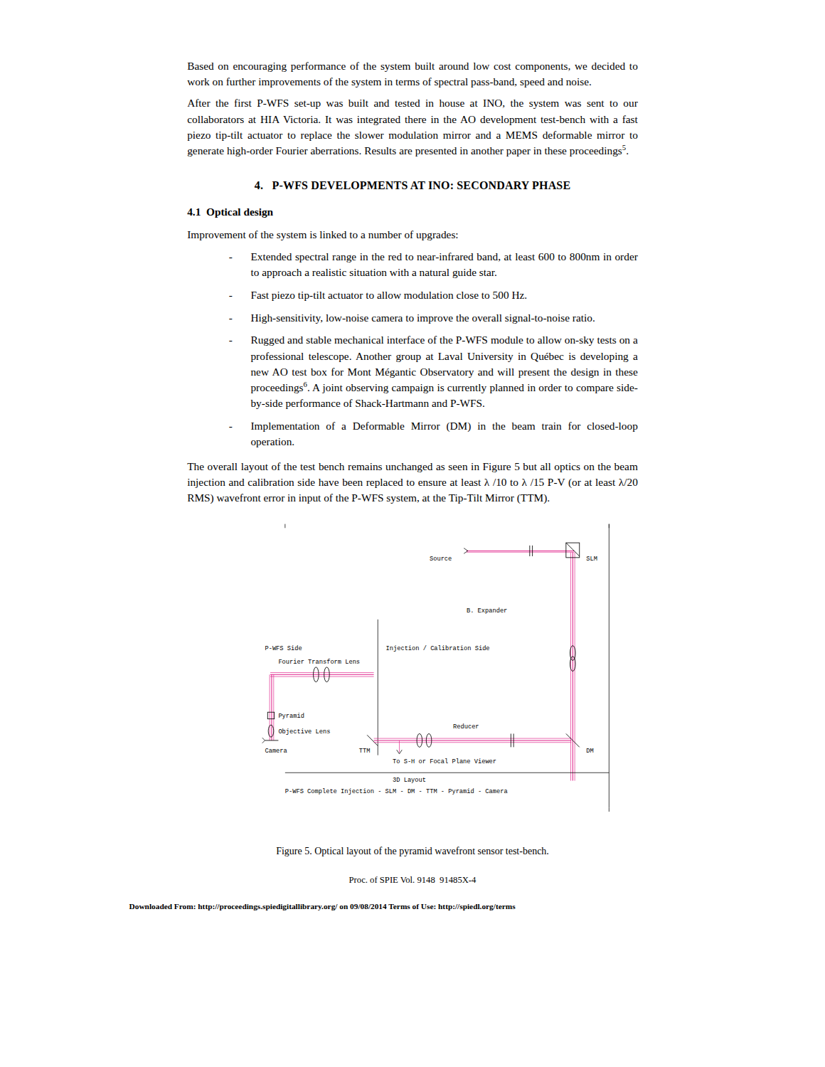Based on encouraging performance of the system built around low cost components, we decided to work on further improvements of the system in terms of spectral pass-band, speed and noise.
After the first P-WFS set-up was built and tested in house at INO, the system was sent to our collaborators at HIA Victoria. It was integrated there in the AO development test-bench with a fast piezo tip-tilt actuator to replace the slower modulation mirror and a MEMS deformable mirror to generate high-order Fourier aberrations. Results are presented in another paper in these proceedings5.
4. P-WFS DEVELOPMENTS AT INO: SECONDARY PHASE
4.1 Optical design
Improvement of the system is linked to a number of upgrades:
Extended spectral range in the red to near-infrared band, at least 600 to 800nm in order to approach a realistic situation with a natural guide star.
Fast piezo tip-tilt actuator to allow modulation close to 500 Hz.
High-sensitivity, low-noise camera to improve the overall signal-to-noise ratio.
Rugged and stable mechanical interface of the P-WFS module to allow on-sky tests on a professional telescope. Another group at Laval University in Québec is developing a new AO test box for Mont Mégantic Observatory and will present the design in these proceedings6. A joint observing campaign is currently planned in order to compare side-by-side performance of Shack-Hartmann and P-WFS.
Implementation of a Deformable Mirror (DM) in the beam train for closed-loop operation.
The overall layout of the test bench remains unchanged as seen in Figure 5 but all optics on the beam injection and calibration side have been replaced to ensure at least λ /10 to λ /15 P-V (or at least λ/20 RMS) wavefront error in input of the P-WFS system, at the Tip-Tilt Mirror (TTM).
Source SLM B. Expander P-WFS Side Injection / Calibration Side Fourier Transform Lens Pyramid Objective Lens Camera TTM Reducer DM To S-H or Focal Plane Viewer 3D Layout P-WFS Complete Injection - SLM - DM - TTM - Pyramid - Camera
Figure 5. Optical layout of the pyramid wavefront sensor test-bench.
Proc. of SPIE Vol. 9148 91485X-4
Downloaded From: http://proceedings.spiedigitallibrary.org/ on 09/08/2014 Terms of Use: http://spiedl.org/terms